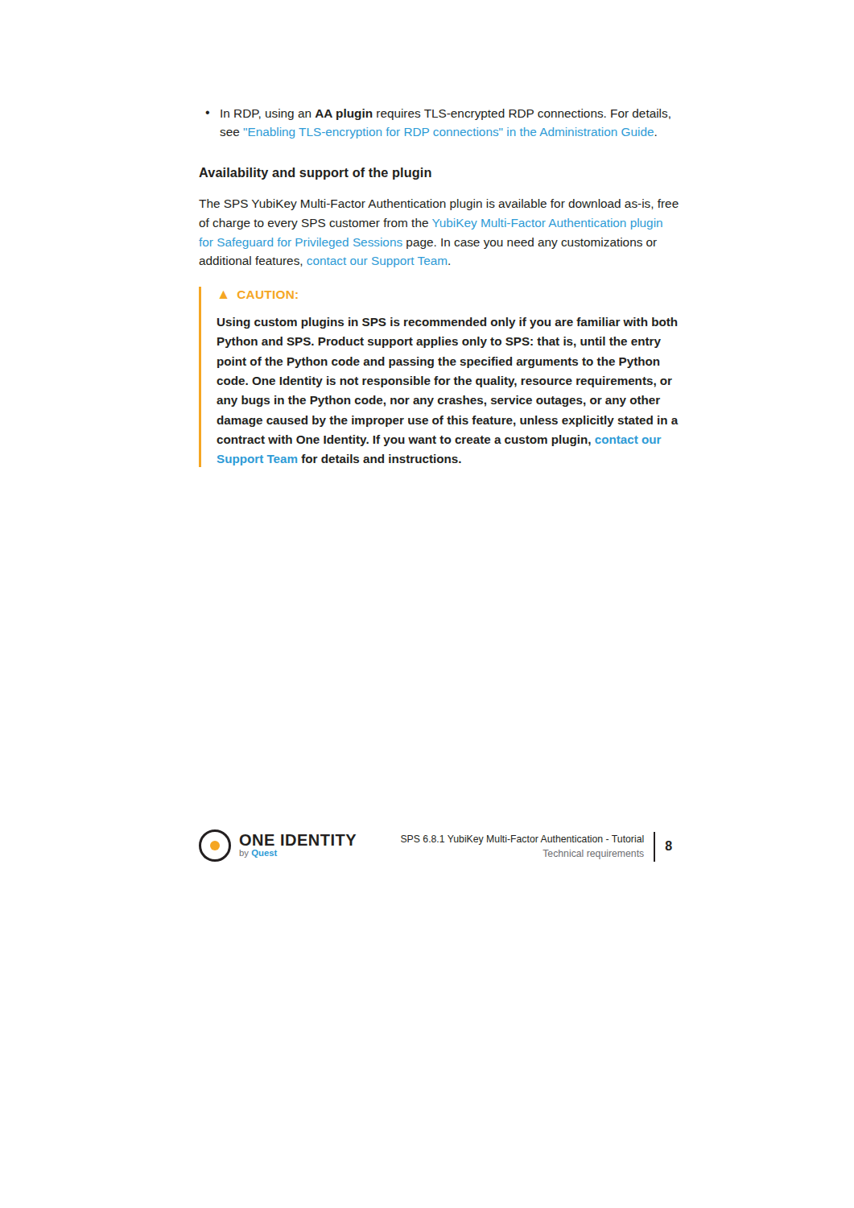In RDP, using an AA plugin requires TLS-encrypted RDP connections. For details, see "Enabling TLS-encryption for RDP connections" in the Administration Guide.
Availability and support of the plugin
The SPS YubiKey Multi-Factor Authentication plugin is available for download as-is, free of charge to every SPS customer from the YubiKey Multi-Factor Authentication plugin for Safeguard for Privileged Sessions page. In case you need any customizations or additional features, contact our Support Team.
▲ CAUTION:
Using custom plugins in SPS is recommended only if you are familiar with both Python and SPS. Product support applies only to SPS: that is, until the entry point of the Python code and passing the specified arguments to the Python code. One Identity is not responsible for the quality, resource requirements, or any bugs in the Python code, nor any crashes, service outages, or any other damage caused by the improper use of this feature, unless explicitly stated in a contract with One Identity. If you want to create a custom plugin, contact our Support Team for details and instructions.
ONE IDENTITY
by Quest
SPS 6.8.1 YubiKey Multi-Factor Authentication - Tutorial
Technical requirements
8